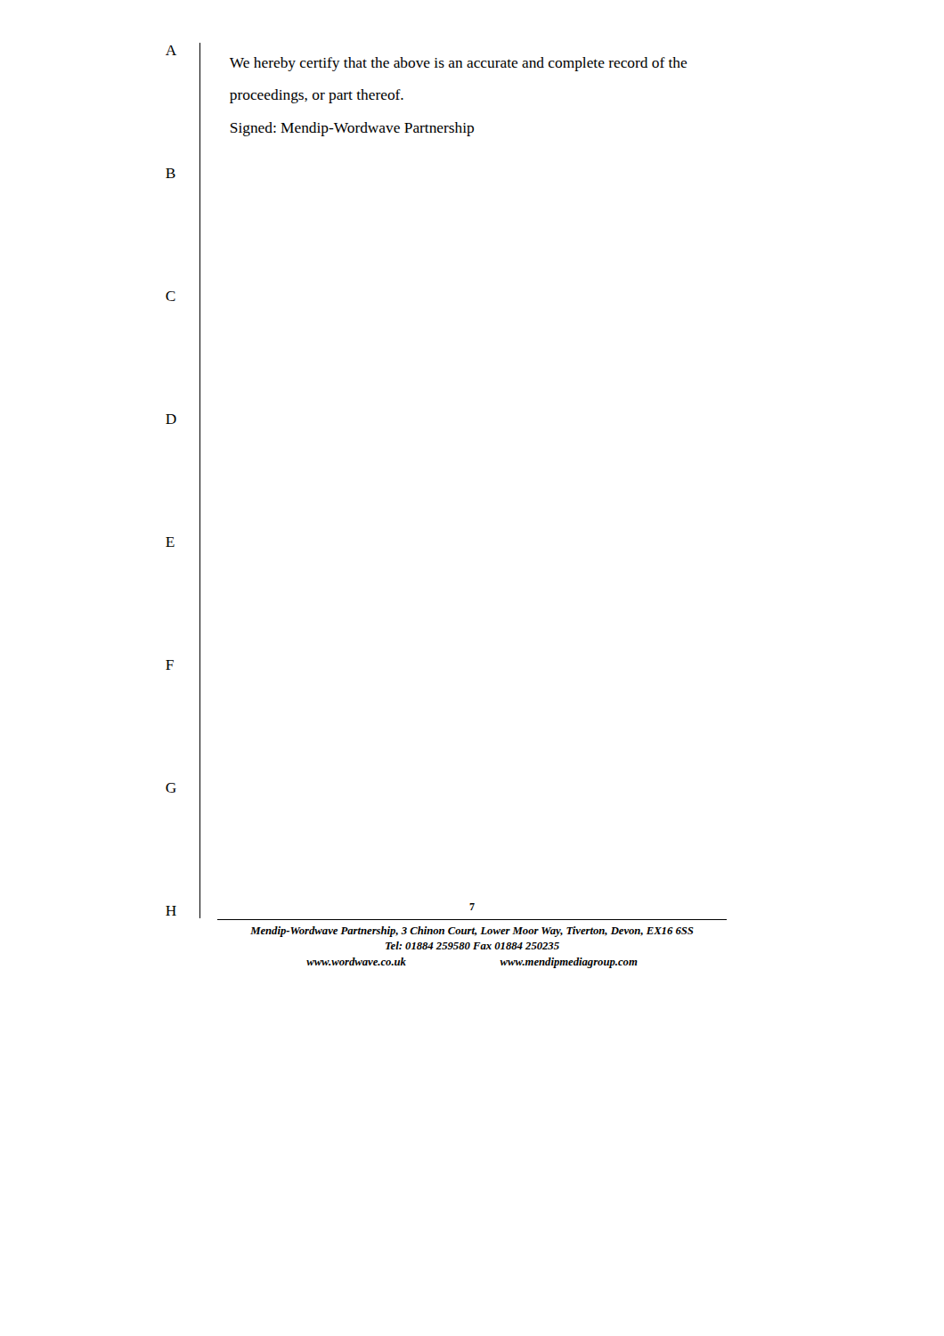A B C D E F G H
We hereby certify that the above is an accurate and complete record of the proceedings, or part thereof.
Signed: Mendip-Wordwave Partnership
7
Mendip-Wordwave Partnership, 3 Chinon Court, Lower Moor Way, Tiverton, Devon, EX16 6SS
Tel: 01884 259580 Fax 01884 250235
www.wordwave.co.uk www.mendipmediagroup.com